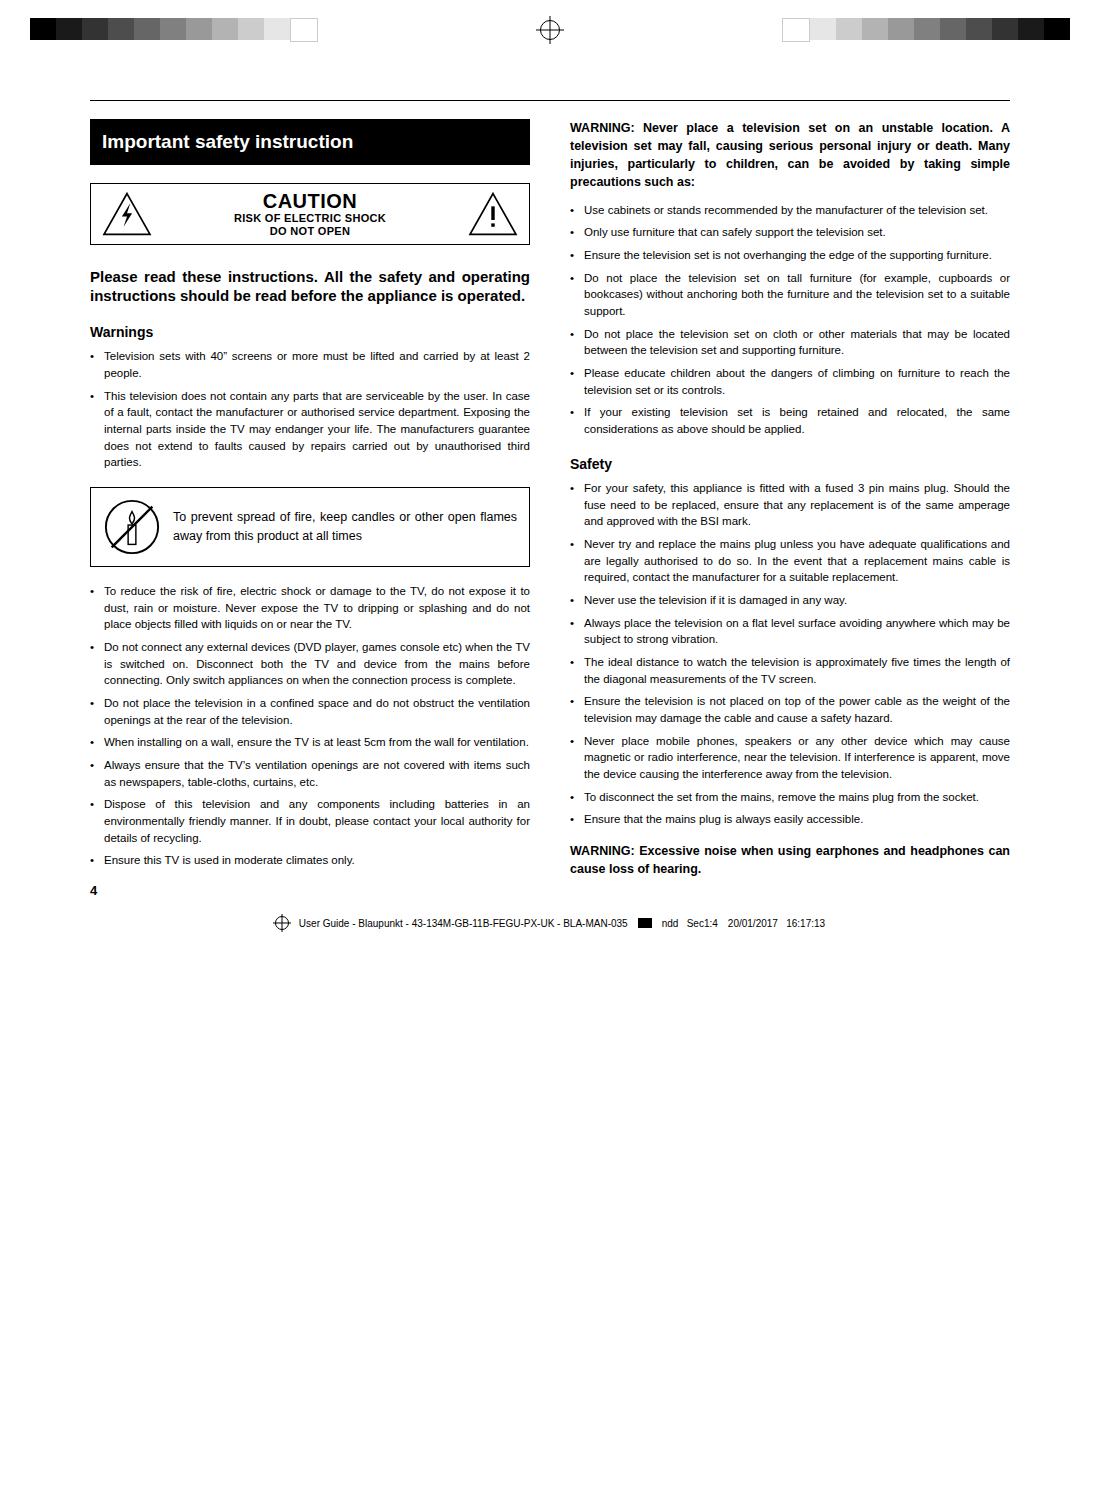Important safety instruction
CAUTION
RISK OF ELECTRIC SHOCK
DO NOT OPEN
Please read these instructions. All the safety and operating instructions should be read before the appliance is operated.
Warnings
Television sets with 40” screens or more must be lifted and carried by at least 2 people.
This television does not contain any parts that are serviceable by the user. In case of a fault, contact the manufacturer or authorised service department. Exposing the internal parts inside the TV may endanger your life. The manufacturers guarantee does not extend to faults caused by repairs carried out by unauthorised third parties.
To prevent spread of fire, keep candles or other open flames away from this product at all times
To reduce the risk of fire, electric shock or damage to the TV, do not expose it to dust, rain or moisture. Never expose the TV to dripping or splashing and do not place objects filled with liquids on or near the TV.
Do not connect any external devices (DVD player, games console etc) when the TV is switched on. Disconnect both the TV and device from the mains before connecting. Only switch appliances on when the connection process is complete.
Do not place the television in a confined space and do not obstruct the ventilation openings at the rear of the television.
When installing on a wall, ensure the TV is at least 5cm from the wall for ventilation.
Always ensure that the TV’s ventilation openings are not covered with items such as newspapers, table-cloths, curtains, etc.
Dispose of this television and any components including batteries in an environmentally friendly manner. If in doubt, please contact your local authority for details of recycling.
Ensure this TV is used in moderate climates only.
WARNING: Never place a television set on an unstable location. A television set may fall, causing serious personal injury or death. Many injuries, particularly to children, can be avoided by taking simple precautions such as:
Use cabinets or stands recommended by the manufacturer of the television set.
Only use furniture that can safely support the television set.
Ensure the television set is not overhanging the edge of the supporting furniture.
Do not place the television set on tall furniture (for example, cupboards or bookcases) without anchoring both the furniture and the television set to a suitable support.
Do not place the television set on cloth or other materials that may be located between the television set and supporting furniture.
Please educate children about the dangers of climbing on furniture to reach the television set or its controls.
If your existing television set is being retained and relocated, the same considerations as above should be applied.
Safety
For your safety, this appliance is fitted with a fused 3 pin mains plug. Should the fuse need to be replaced, ensure that any replacement is of the same amperage and approved with the BSI mark.
Never try and replace the mains plug unless you have adequate qualifications and are legally authorised to do so. In the event that a replacement mains cable is required, contact the manufacturer for a suitable replacement.
Never use the television if it is damaged in any way.
Always place the television on a flat level surface avoiding anywhere which may be subject to strong vibration.
The ideal distance to watch the television is approximately five times the length of the diagonal measurements of the TV screen.
Ensure the television is not placed on top of the power cable as the weight of the television may damage the cable and cause a safety hazard.
Never place mobile phones, speakers or any other device which may cause magnetic or radio interference, near the television. If interference is apparent, move the device causing the interference away from the television.
To disconnect the set from the mains, remove the mains plug from the socket.
Ensure that the mains plug is always easily accessible.
WARNING: Excessive noise when using earphones and headphones can cause loss of hearing.
4
User Guide - Blaupunkt - 43-134M-GB-11B-FEGU-PX-UK - BLA-MAN-035 ndd Sec1:4 20/01/2017 16:17:13